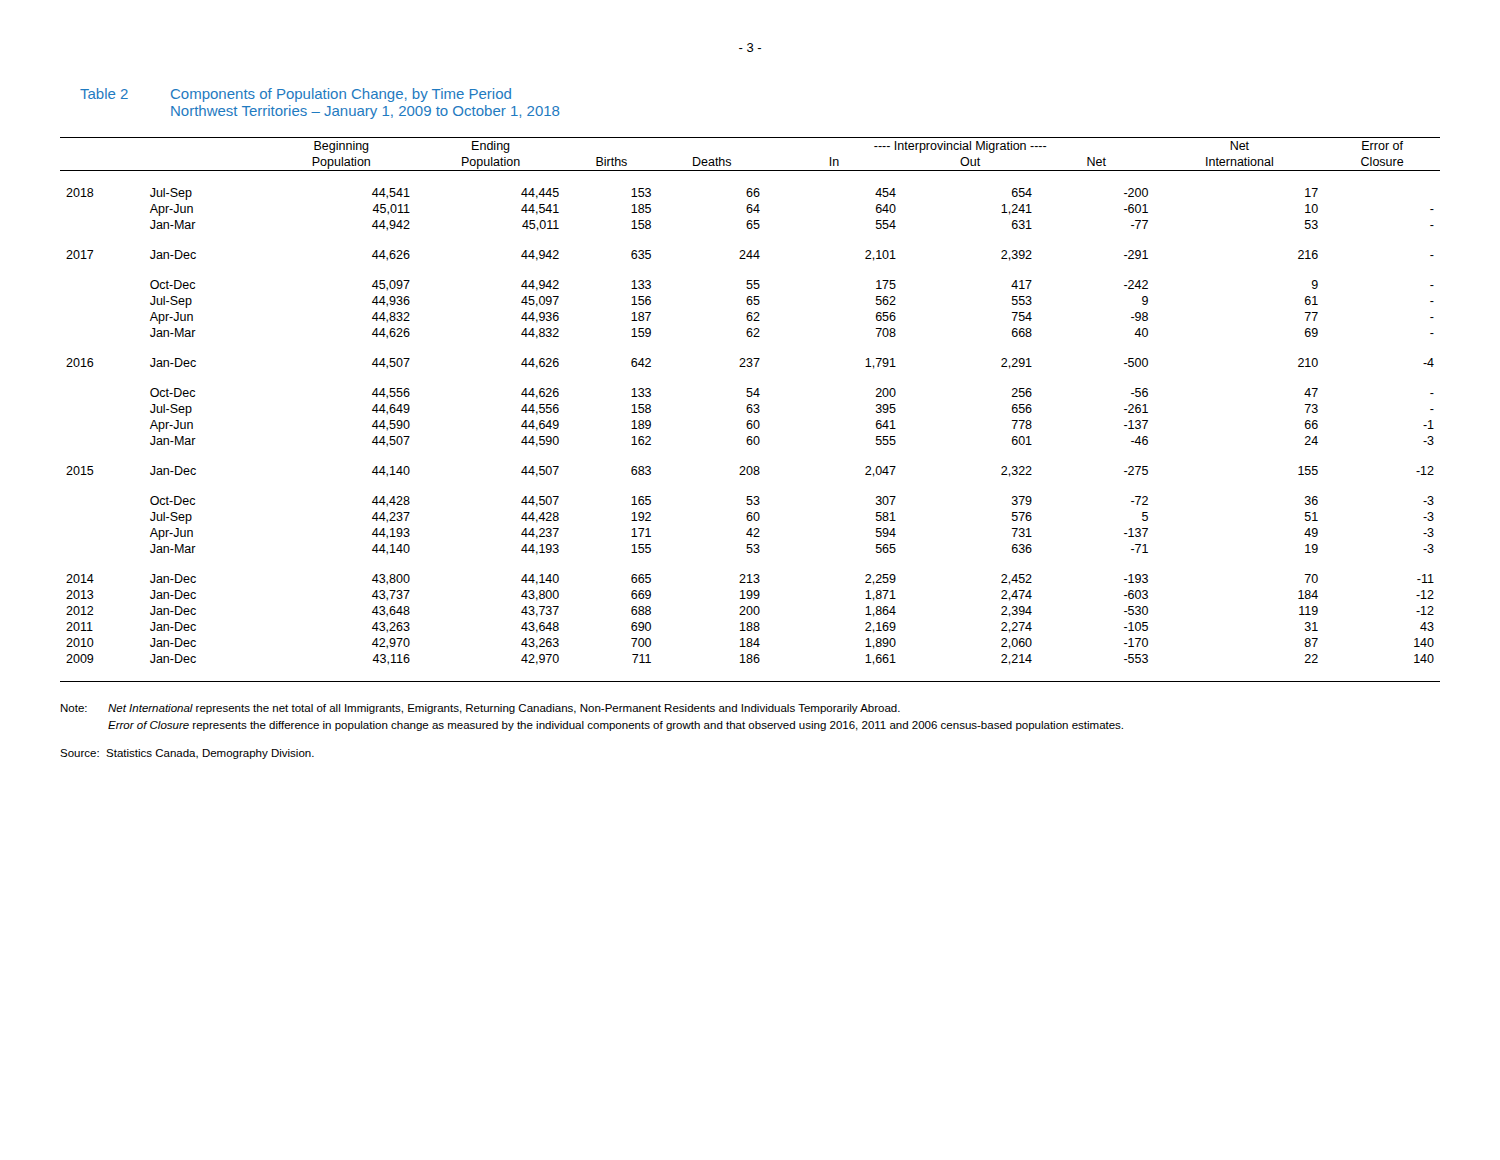- 3 -
Table 2 Components of Population Change, by Time Period
Northwest Territories – January 1, 2009 to October 1, 2018
| | Beginning | Ending | | | ---- Interprovincial Migration ---- | Net | Error of |
| --- | --- | --- | --- | --- | --- | --- | --- |
| | Population | Population | Births | Deaths | In | Out | Net | International | Closure |
| 2018 | Jul-Sep | 44,541 | 44,445 | 153 | 66 | 454 | 654 | -200 | 17 | |
| | Apr-Jun | 45,011 | 44,541 | 185 | 64 | 640 | 1,241 | -601 | 10 | - |
| | Jan-Mar | 44,942 | 45,011 | 158 | 65 | 554 | 631 | -77 | 53 | - |
| 2017 | Jan-Dec | 44,626 | 44,942 | 635 | 244 | 2,101 | 2,392 | -291 | 216 | - |
| | Oct-Dec | 45,097 | 44,942 | 133 | 55 | 175 | 417 | -242 | 9 | - |
| | Jul-Sep | 44,936 | 45,097 | 156 | 65 | 562 | 553 | 9 | 61 | - |
| | Apr-Jun | 44,832 | 44,936 | 187 | 62 | 656 | 754 | -98 | 77 | - |
| | Jan-Mar | 44,626 | 44,832 | 159 | 62 | 708 | 668 | 40 | 69 | - |
| 2016 | Jan-Dec | 44,507 | 44,626 | 642 | 237 | 1,791 | 2,291 | -500 | 210 | -4 |
| | Oct-Dec | 44,556 | 44,626 | 133 | 54 | 200 | 256 | -56 | 47 | - |
| | Jul-Sep | 44,649 | 44,556 | 158 | 63 | 395 | 656 | -261 | 73 | - |
| | Apr-Jun | 44,590 | 44,649 | 189 | 60 | 641 | 778 | -137 | 66 | -1 |
| | Jan-Mar | 44,507 | 44,590 | 162 | 60 | 555 | 601 | -46 | 24 | -3 |
| 2015 | Jan-Dec | 44,140 | 44,507 | 683 | 208 | 2,047 | 2,322 | -275 | 155 | -12 |
| | Oct-Dec | 44,428 | 44,507 | 165 | 53 | 307 | 379 | -72 | 36 | -3 |
| | Jul-Sep | 44,237 | 44,428 | 192 | 60 | 581 | 576 | 5 | 51 | -3 |
| | Apr-Jun | 44,193 | 44,237 | 171 | 42 | 594 | 731 | -137 | 49 | -3 |
| | Jan-Mar | 44,140 | 44,193 | 155 | 53 | 565 | 636 | -71 | 19 | -3 |
| 2014 | Jan-Dec | 43,800 | 44,140 | 665 | 213 | 2,259 | 2,452 | -193 | 70 | -11 |
| 2013 | Jan-Dec | 43,737 | 43,800 | 669 | 199 | 1,871 | 2,474 | -603 | 184 | -12 |
| 2012 | Jan-Dec | 43,648 | 43,737 | 688 | 200 | 1,864 | 2,394 | -530 | 119 | -12 |
| 2011 | Jan-Dec | 43,263 | 43,648 | 690 | 188 | 2,169 | 2,274 | -105 | 31 | 43 |
| 2010 | Jan-Dec | 42,970 | 43,263 | 700 | 184 | 1,890 | 2,060 | -170 | 87 | 140 |
| 2009 | Jan-Dec | 43,116 | 42,970 | 711 | 186 | 1,661 | 2,214 | -553 | 22 | 140 |
Note: Net International represents the net total of all Immigrants, Emigrants, Returning Canadians, Non-Permanent Residents and Individuals Temporarily Abroad.
Error of Closure represents the difference in population change as measured by the individual components of growth and that observed using 2016, 2011 and 2006 census-based population estimates.
Source: Statistics Canada, Demography Division.